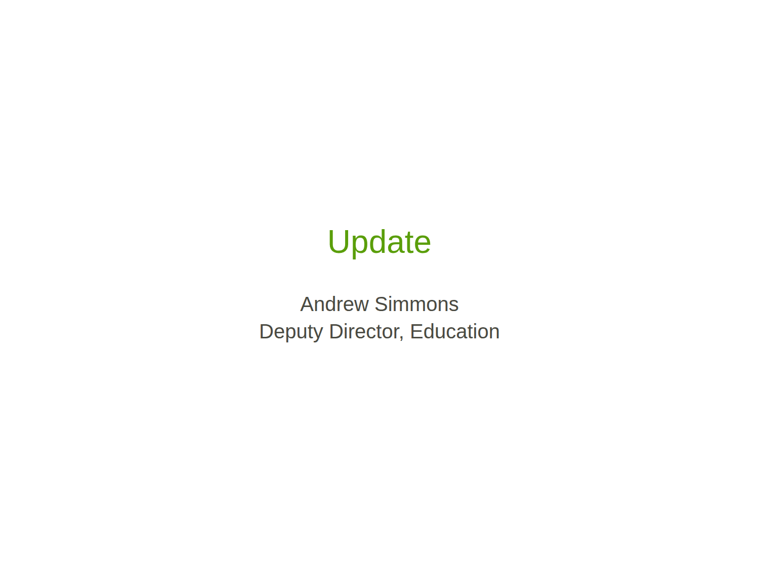Update
Andrew Simmons
Deputy Director, Education